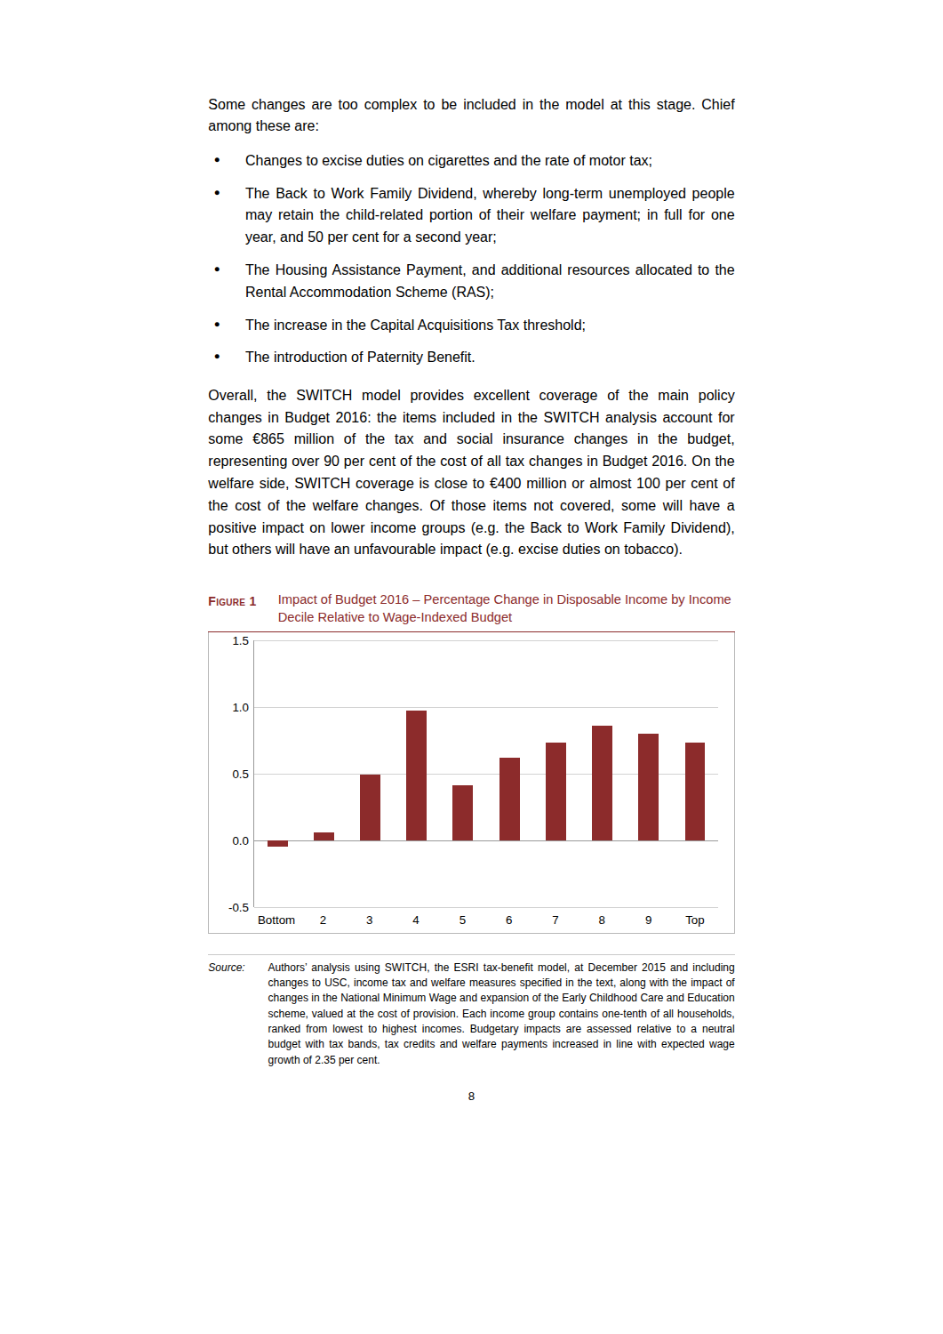Some changes are too complex to be included in the model at this stage. Chief among these are:
Changes to excise duties on cigarettes and the rate of motor tax;
The Back to Work Family Dividend, whereby long-term unemployed people may retain the child-related portion of their welfare payment; in full for one year, and 50 per cent for a second year;
The Housing Assistance Payment, and additional resources allocated to the Rental Accommodation Scheme (RAS);
The increase in the Capital Acquisitions Tax threshold;
The introduction of Paternity Benefit.
Overall, the SWITCH model provides excellent coverage of the main policy changes in Budget 2016: the items included in the SWITCH analysis account for some €865 million of the tax and social insurance changes in the budget, representing over 90 per cent of the cost of all tax changes in Budget 2016. On the welfare side, SWITCH coverage is close to €400 million or almost 100 per cent of the cost of the welfare changes. Of those items not covered, some will have a positive impact on lower income groups (e.g. the Back to Work Family Dividend), but others will have an unfavourable impact (e.g. excise duties on tobacco).
Figure 1
Impact of Budget 2016 – Percentage Change in Disposable Income by Income Decile Relative to Wage-Indexed Budget
1.5
1.0
0.5
0.0
-0.5
Bottom
2
3
4
5
6
7
8
9
Top
Source:
Authors’ analysis using SWITCH, the ESRI tax-benefit model, at December 2015 and including changes to USC, income tax and welfare measures specified in the text, along with the impact of changes in the National Minimum Wage and expansion of the Early Childhood Care and Education scheme, valued at the cost of provision. Each income group contains one-tenth of all households, ranked from lowest to highest incomes. Budgetary impacts are assessed relative to a neutral budget with tax bands, tax credits and welfare payments increased in line with expected wage growth of 2.35 per cent.
8